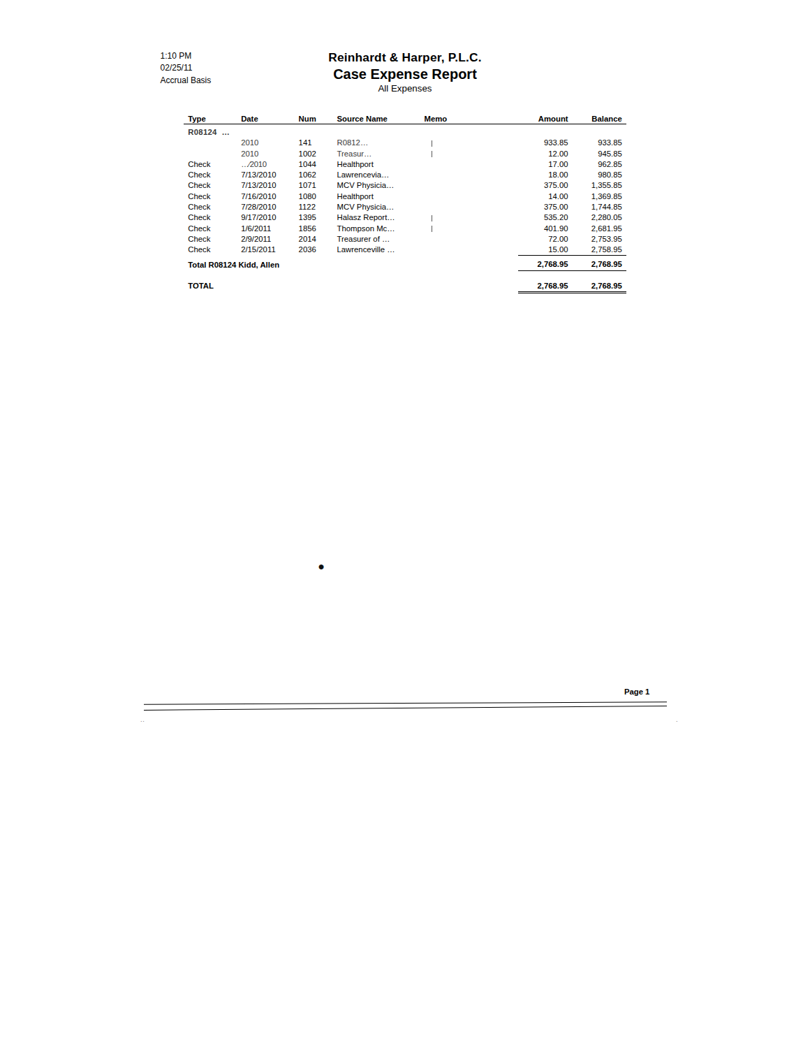1:10 PM
02/25/11
Accrual Basis
Reinhardt & Harper, P.L.C.
Case Expense Report
All Expenses
| Type | Date | Num | Source Name | Memo | Amount | Balance |
| --- | --- | --- | --- | --- | --- | --- |
| R08124 … | | | |
| | 2010 | 141 | R0812… | | 933.85 | 933.85 |
| | 2010 | 1002 | Treasur… | | 12.00 | 945.85 |
| Check | …⁄2010 | 1044 | Healthport | | 17.00 | 962.85 |
| Check | 7/13/2010 | 1062 | Lawrencevia… | | 18.00 | 980.85 |
| Check | 7/13/2010 | 1071 | MCV Physicia… | | 375.00 | 1,355.85 |
| Check | 7/16/2010 | 1080 | Healthport | | 14.00 | 1,369.85 |
| Check | 7/28/2010 | 1122 | MCV Physicia… | | 375.00 | 1,744.85 |
| Check | 9/17/2010 | 1395 | Halasz Report… | | 535.20 | 2,280.05 |
| Check | 1/6/2011 | 1856 | Thompson Mc… | | 401.90 | 2,681.95 |
| Check | 2/9/2011 | 2014 | Treasurer of … | | 72.00 | 2,753.95 |
| Check | 2/15/2011 | 2036 | Lawrenceville … | | 15.00 | 2,758.95 |
| Total R08124 Kidd, Allen | | 2,768.95 | 2,768.95 |
| TOTAL | | 2,768.95 | 2,768.95 |
●
Page 1
·
··